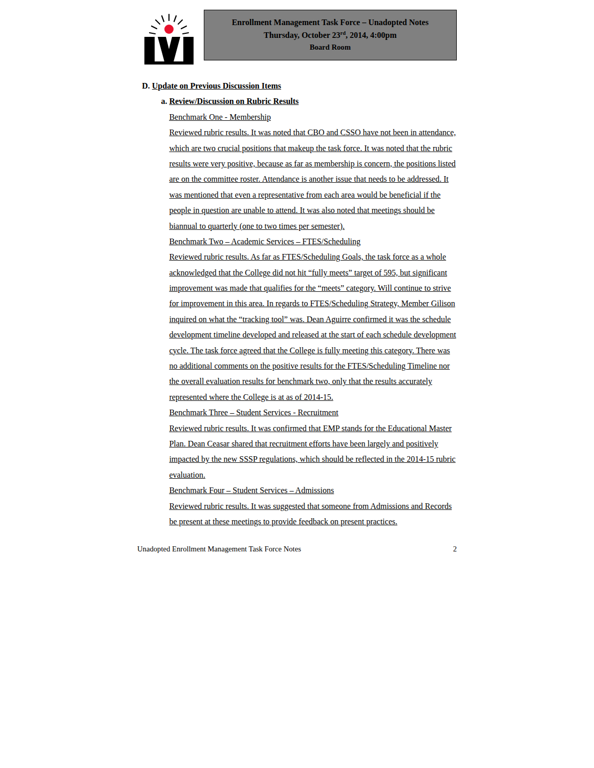Enrollment Management Task Force – Unadopted Notes
Thursday, October 23rd, 2014, 4:00pm
Board Room
Update on Previous Discussion Items
Review/Discussion on Rubric Results
Benchmark One - Membership
Reviewed rubric results. It was noted that CBO and CSSO have not been in attendance, which are two crucial positions that makeup the task force. It was noted that the rubric results were very positive, because as far as membership is concern, the positions listed are on the committee roster. Attendance is another issue that needs to be addressed. It was mentioned that even a representative from each area would be beneficial if the people in question are unable to attend. It was also noted that meetings should be biannual to quarterly (one to two times per semester).
Benchmark Two – Academic Services – FTES/Scheduling
Reviewed rubric results. As far as FTES/Scheduling Goals, the task force as a whole acknowledged that the College did not hit “fully meets” target of 595, but significant improvement was made that qualifies for the “meets” category. Will continue to strive for improvement in this area. In regards to FTES/Scheduling Strategy, Member Gilison inquired on what the “tracking tool” was. Dean Aguirre confirmed it was the schedule development timeline developed and released at the start of each schedule development cycle. The task force agreed that the College is fully meeting this category. There was no additional comments on the positive results for the FTES/Scheduling Timeline nor the overall evaluation results for benchmark two, only that the results accurately represented where the College is at as of 2014-15.
Benchmark Three – Student Services - Recruitment
Reviewed rubric results. It was confirmed that EMP stands for the Educational Master Plan. Dean Ceasar shared that recruitment efforts have been largely and positively impacted by the new SSSP regulations, which should be reflected in the 2014-15 rubric evaluation.
Benchmark Four – Student Services – Admissions
Reviewed rubric results. It was suggested that someone from Admissions and Records be present at these meetings to provide feedback on present practices.
Unadopted Enrollment Management Task Force Notes 2